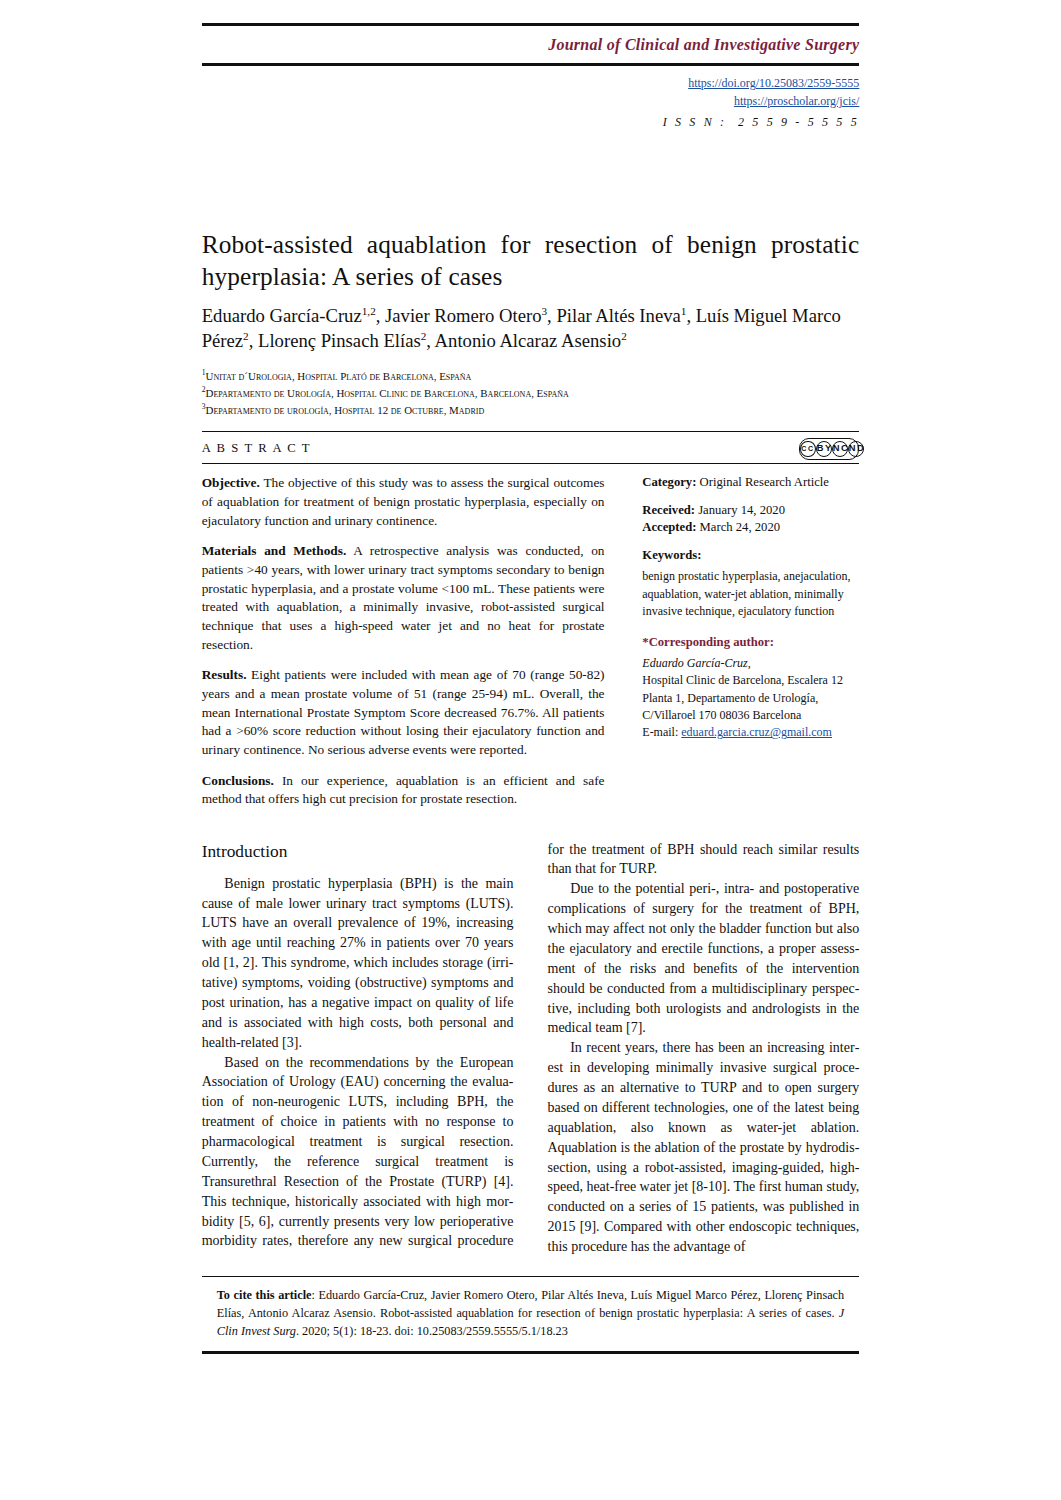Journal of Clinical and Investigative Surgery
https://doi.org/10.25083/2559-5555
https://proscholar.org/jcis/
I S S N : 2 5 5 9 - 5 5 5 5
Robot-assisted aquablation for resection of benign prostatic hyperplasia: A series of cases
Eduardo García-Cruz1,2, Javier Romero Otero3, Pilar Altés Ineva1, Luís Miguel Marco Pérez2, Llorenç Pinsach Elías2, Antonio Alcaraz Asensio2
1Unitat d´Urologia, Hospital Plató de Barcelona, España
2Departamento de Urología, Hospital Clinic de Barcelona, Barcelona, España
3Departamento de urología, Hospital 12 de Octubre, Madrid
A B S T R A C T
cc BY NC ND
Objective. The objective of this study was to assess the surgical outcomes of aquablation for treatment of benign prostatic hyperplasia, especially on ejaculatory function and urinary continence.
Materials and Methods. A retrospective analysis was conducted, on patients >40 years, with lower urinary tract symptoms secondary to benign prostatic hyperplasia, and a prostate volume <100 mL. These patients were treated with aquablation, a minimally invasive, robot-assisted surgical technique that uses a high-speed water jet and no heat for prostate resection.
Results. Eight patients were included with mean age of 70 (range 50-82) years and a mean prostate volume of 51 (range 25-94) mL. Overall, the mean International Prostate Symptom Score decreased 76.7%. All patients had a >60% score reduction without losing their ejaculatory function and urinary continence. No serious adverse events were reported.
Conclusions. In our experience, aquablation is an efficient and safe method that offers high cut precision for prostate resection.
Category: Original Research Article
Received: January 14, 2020
Accepted: March 24, 2020
Keywords:
benign prostatic hyperplasia, anejaculation, aquablation, water-jet ablation, minimally invasive technique, ejaculatory function
*Corresponding author:
Eduardo García-Cruz,
Hospital Clinic de Barcelona, Escalera 12 Planta 1, Departamento de Urología, C/Villaroel 170 08036 Barcelona
E-mail: eduard.garcia.cruz@gmail.com
Introduction
Benign prostatic hyperplasia (BPH) is the main cause of male lower urinary tract symptoms (LUTS). LUTS have an overall prevalence of 19%, increasing with age until reaching 27% in patients over 70 years old [1, 2]. This syndrome, which includes storage (irritative) symptoms, voiding (obstructive) symptoms and post urination, has a negative impact on quality of life and is associated with high costs, both personal and health-related [3].
Based on the recommendations by the European Association of Urology (EAU) concerning the evaluation of non-neurogenic LUTS, including BPH, the treatment of choice in patients with no response to pharmacological treatment is surgical resection. Currently, the reference surgical treatment is Transurethral Resection of the Prostate (TURP) [4]. This technique, historically associated with high morbidity [5, 6], currently presents very low perioperative morbidity rates, therefore any new surgical procedure for the treatment of BPH should reach similar results than that for TURP.
Due to the potential peri-, intra- and postoperative complications of surgery for the treatment of BPH, which may affect not only the bladder function but also the ejaculatory and erectile functions, a proper assessment of the risks and benefits of the intervention should be conducted from a multidisciplinary perspective, including both urologists and andrologists in the medical team [7].
In recent years, there has been an increasing interest in developing minimally invasive surgical procedures as an alternative to TURP and to open surgery based on different technologies, one of the latest being aquablation, also known as water-jet ablation. Aquablation is the ablation of the prostate by hydrodissection, using a robot-assisted, imaging-guided, high-speed, heat-free water jet [8-10]. The first human study, conducted on a series of 15 patients, was published in 2015 [9]. Compared with other endoscopic techniques, this procedure has the advantage of
To cite this article: Eduardo García-Cruz, Javier Romero Otero, Pilar Altés Ineva, Luís Miguel Marco Pérez, Llorenç Pinsach Elías, Antonio Alcaraz Asensio. Robot-assisted aquablation for resection of benign prostatic hyperplasia: A series of cases. J Clin Invest Surg. 2020; 5(1): 18-23. doi: 10.25083/2559.5555/5.1/18.23